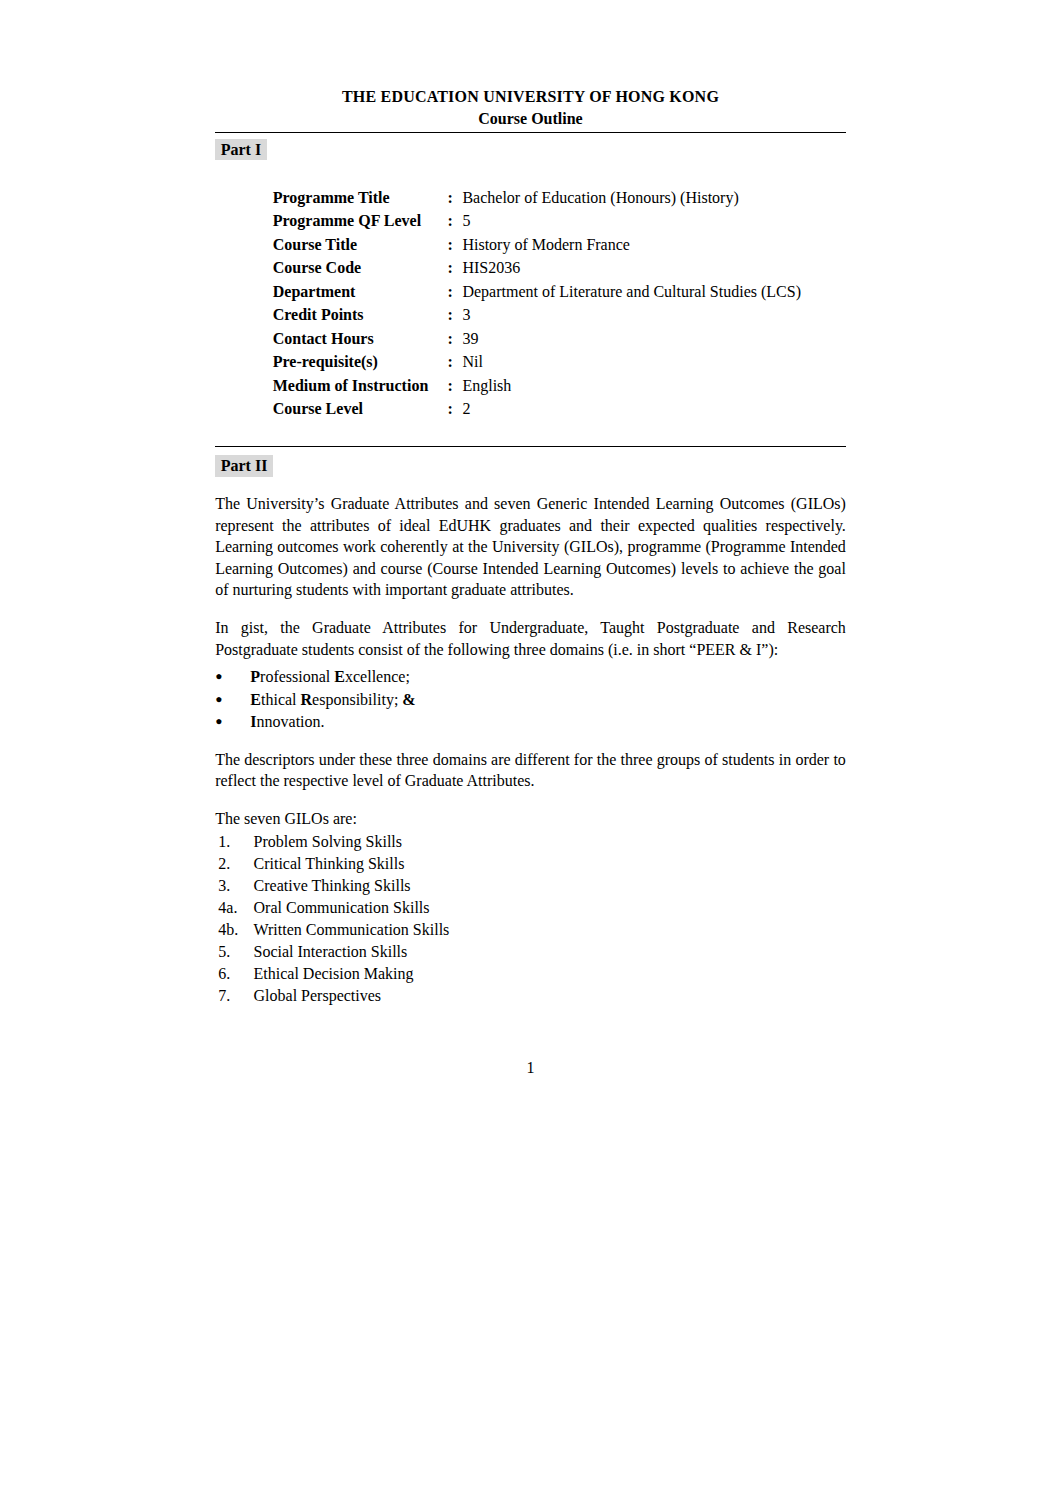THE EDUCATION UNIVERSITY OF HONG KONG
Course Outline
Part I
| Programme Title | : | Bachelor of Education (Honours) (History) |
| Programme QF Level | : | 5 |
| Course Title | : | History of Modern France |
| Course Code | : | HIS2036 |
| Department | : | Department of Literature and Cultural Studies (LCS) |
| Credit Points | : | 3 |
| Contact Hours | : | 39 |
| Pre-requisite(s) | : | Nil |
| Medium of Instruction | : | English |
| Course Level | : | 2 |
Part II
The University’s Graduate Attributes and seven Generic Intended Learning Outcomes (GILOs) represent the attributes of ideal EdUHK graduates and their expected qualities respectively. Learning outcomes work coherently at the University (GILOs), programme (Programme Intended Learning Outcomes) and course (Course Intended Learning Outcomes) levels to achieve the goal of nurturing students with important graduate attributes.
In gist, the Graduate Attributes for Undergraduate, Taught Postgraduate and Research Postgraduate students consist of the following three domains (i.e. in short “PEER & I”):
Professional Excellence;
Ethical Responsibility; &
Innovation.
The descriptors under these three domains are different for the three groups of students in order to reflect the respective level of Graduate Attributes.
The seven GILOs are:
1. Problem Solving Skills
2. Critical Thinking Skills
3. Creative Thinking Skills
4a. Oral Communication Skills
4b. Written Communication Skills
5. Social Interaction Skills
6. Ethical Decision Making
7. Global Perspectives
1